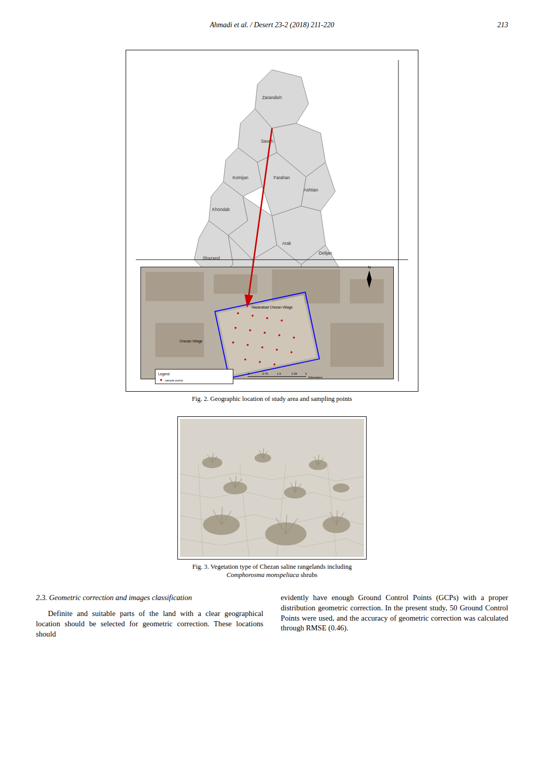Ahmadi et al. / Desert 23-2 (2018) 211-220 213
Fig. 2. Geographic location of study area and sampling points
Fig. 3. Vegetation type of Chezan saline rangelands including Comphorosma monspeliaca shrubs
2.3. Geometric correction and images classification
Definite and suitable parts of the land with a clear geographical location should be selected for geometric correction. These locations should
evidently have enough Ground Control Points (GCPs) with a proper distribution geometric correction. In the present study, 50 Ground Control Points were used, and the accuracy of geometric correction was calculated through RMSE (0.46).